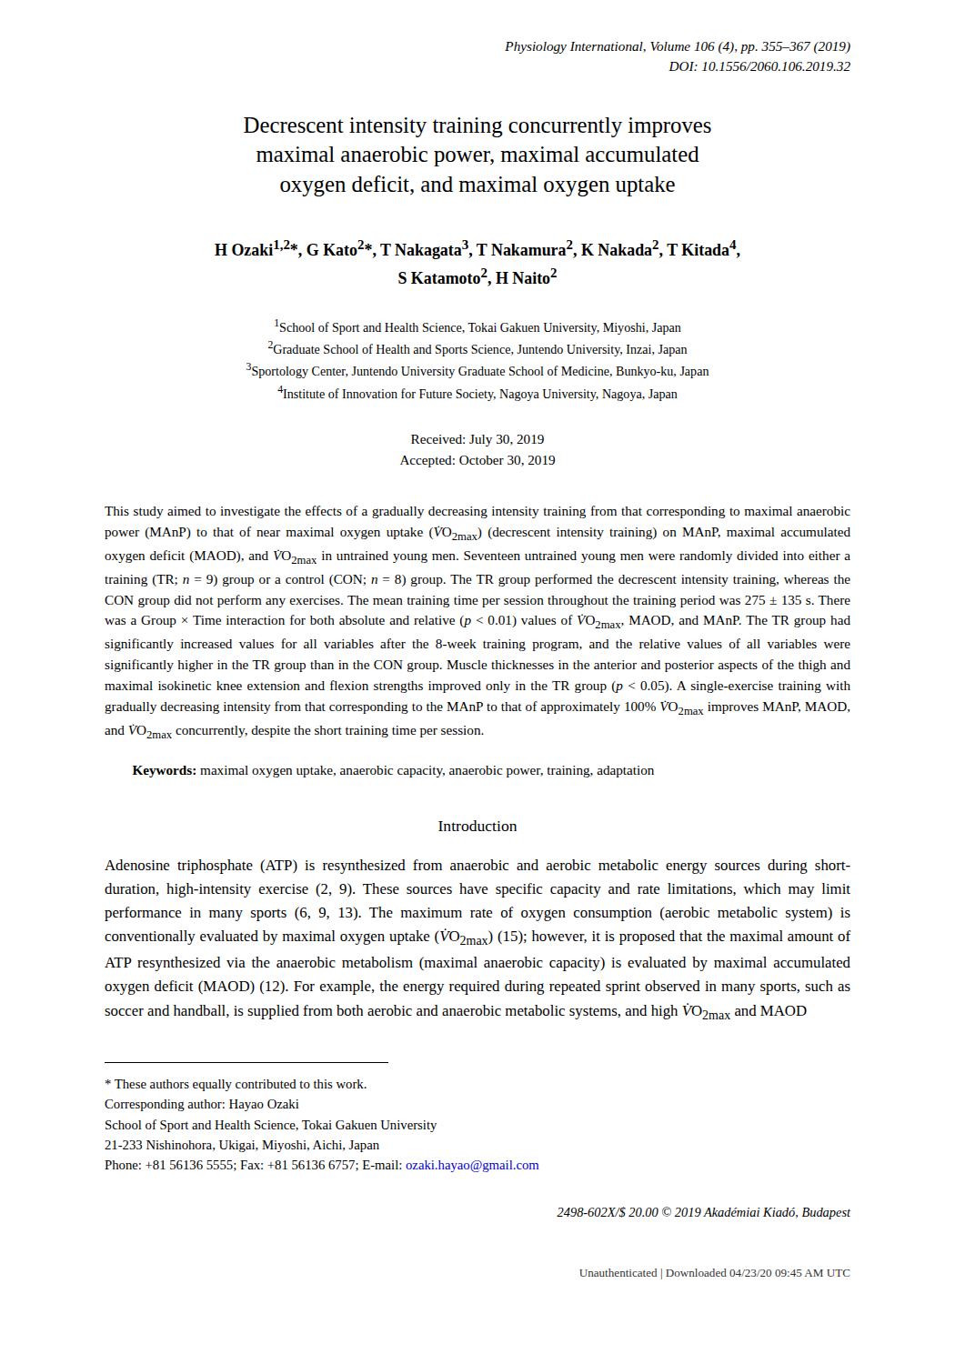Physiology International, Volume 106 (4), pp. 355–367 (2019)
DOI: 10.1556/2060.106.2019.32
Decrescent intensity training concurrently improves
maximal anaerobic power, maximal accumulated
oxygen deficit, and maximal oxygen uptake
H Ozaki1,2*, G Kato2*, T Nakagata3, T Nakamura2, K Nakada2, T Kitada4,
S Katamoto2, H Naito2
1School of Sport and Health Science, Tokai Gakuen University, Miyoshi, Japan
2Graduate School of Health and Sports Science, Juntendo University, Inzai, Japan
3Sportology Center, Juntendo University Graduate School of Medicine, Bunkyo-ku, Japan
4Institute of Innovation for Future Society, Nagoya University, Nagoya, Japan
Received: July 30, 2019
Accepted: October 30, 2019
This study aimed to investigate the effects of a gradually decreasing intensity training from that corresponding to maximal anaerobic power (MAnP) to that of near maximal oxygen uptake (V̇O2max) (decrescent intensity training) on MAnP, maximal accumulated oxygen deficit (MAOD), and V̇O2max in untrained young men. Seventeen untrained young men were randomly divided into either a training (TR; n = 9) group or a control (CON; n = 8) group. The TR group performed the decrescent intensity training, whereas the CON group did not perform any exercises. The mean training time per session throughout the training period was 275 ± 135 s. There was a Group × Time interaction for both absolute and relative (p < 0.01) values of V̇O2max, MAOD, and MAnP. The TR group had significantly increased values for all variables after the 8-week training program, and the relative values of all variables were significantly higher in the TR group than in the CON group. Muscle thicknesses in the anterior and posterior aspects of the thigh and maximal isokinetic knee extension and flexion strengths improved only in the TR group (p < 0.05). A single-exercise training with gradually decreasing intensity from that corresponding to the MAnP to that of approximately 100% V̇O2max improves MAnP, MAOD, and V̇O2max concurrently, despite the short training time per session.
Keywords: maximal oxygen uptake, anaerobic capacity, anaerobic power, training, adaptation
Introduction
Adenosine triphosphate (ATP) is resynthesized from anaerobic and aerobic metabolic energy sources during short-duration, high-intensity exercise (2, 9). These sources have specific capacity and rate limitations, which may limit performance in many sports (6, 9, 13). The maximum rate of oxygen consumption (aerobic metabolic system) is conventionally evaluated by maximal oxygen uptake (V̇O2max) (15); however, it is proposed that the maximal amount of ATP resynthesized via the anaerobic metabolism (maximal anaerobic capacity) is evaluated by maximal accumulated oxygen deficit (MAOD) (12). For example, the energy required during repeated sprint observed in many sports, such as soccer and handball, is supplied from both aerobic and anaerobic metabolic systems, and high V̇O2max and MAOD
* These authors equally contributed to this work.
Corresponding author: Hayao Ozaki
School of Sport and Health Science, Tokai Gakuen University
21-233 Nishinohora, Ukigai, Miyoshi, Aichi, Japan
Phone: +81 56136 5555; Fax: +81 56136 6757; E-mail: ozaki.hayao@gmail.com
2498-602X/$ 20.00 © 2019 Akadémiai Kiadó, Budapest
Unauthenticated | Downloaded 04/23/20 09:45 AM UTC